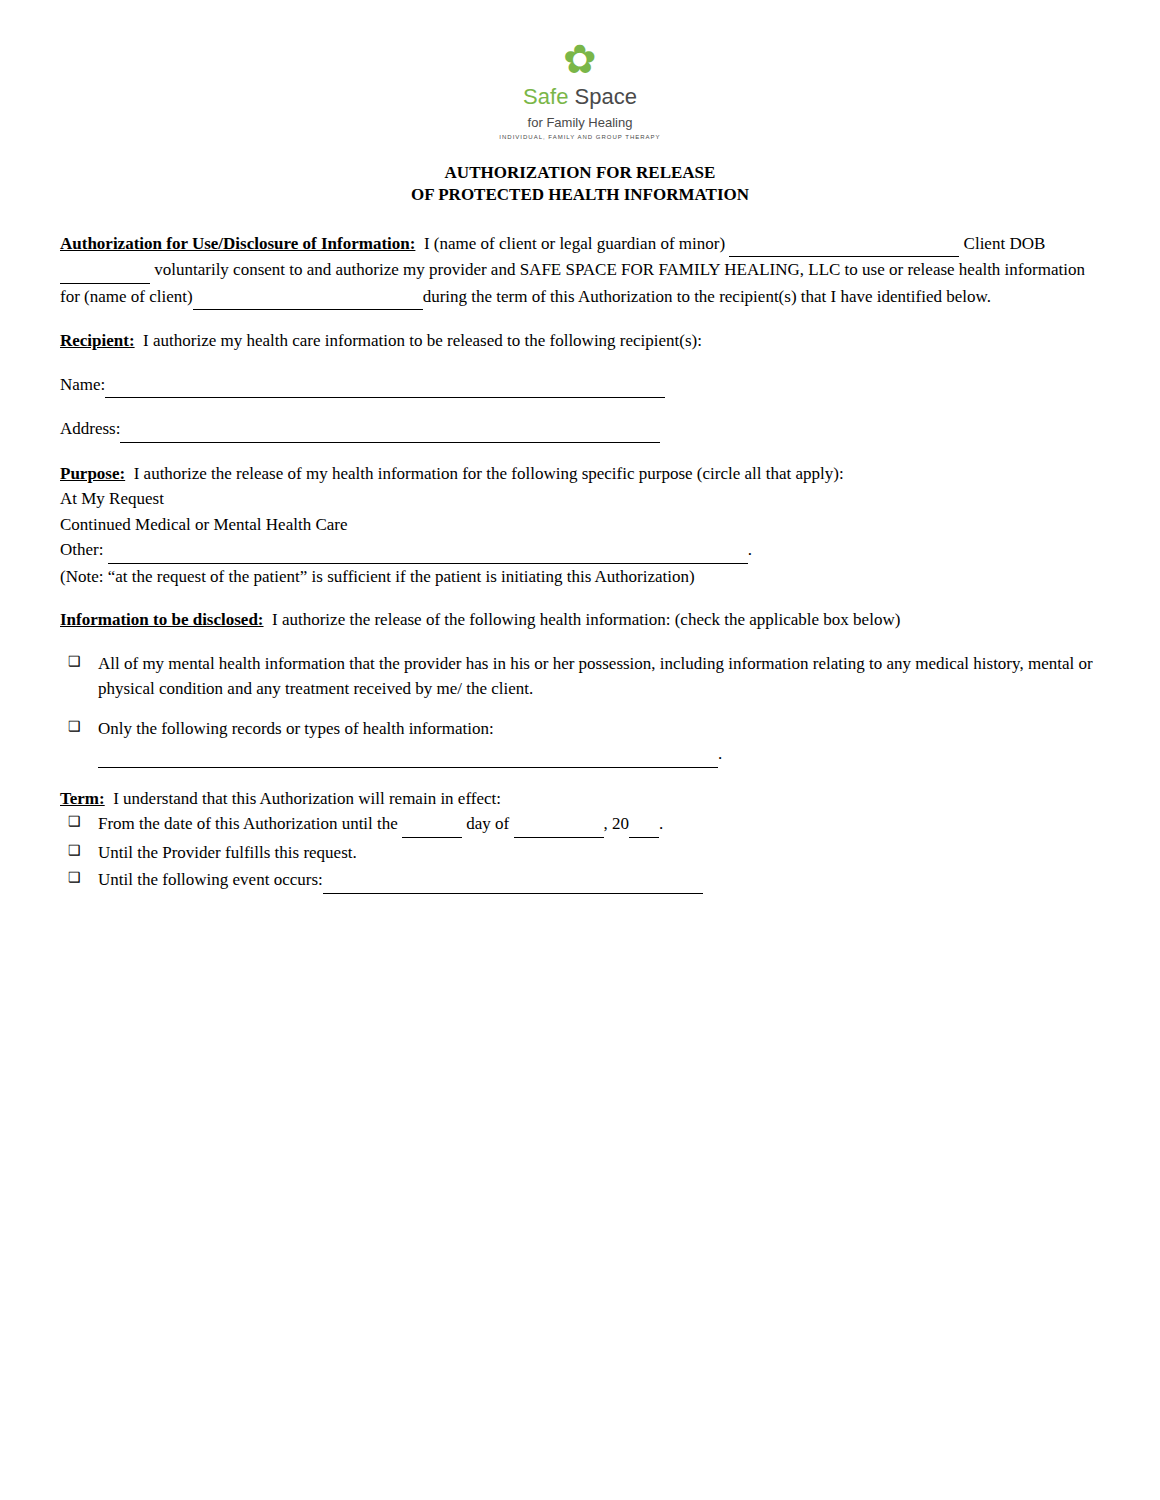✿
Safe Space
for Family Healing
INDIVIDUAL, FAMILY AND GROUP THERAPY
AUTHORIZATION FOR RELEASE
OF PROTECTED HEALTH INFORMATION
Authorization for Use/Disclosure of Information: I (name of client or legal guardian of minor) Client DOB voluntarily consent to and authorize my provider and SAFE SPACE FOR FAMILY HEALING, LLC to use or release health information for (name of client) during the term of this Authorization to the recipient(s) that I have identified below.
Recipient: I authorize my health care information to be released to the following recipient(s):
Name:
Address:
Purpose: I authorize the release of my health information for the following specific purpose (circle all that apply):
At My Request
Continued Medical or Mental Health Care
Other: .
(Note: “at the request of the patient” is sufficient if the patient is initiating this Authorization)
Information to be disclosed: I authorize the release of the following health information: (check the applicable box below)
All of my mental health information that the provider has in his or her possession, including information relating to any medical history, mental or physical condition and any treatment received by me/ the client.
Only the following records or types of health information:
.
Term: I understand that this Authorization will remain in effect:
From the date of this Authorization until the day of , 20 .
Until the Provider fulfills this request.
Until the following event occurs: